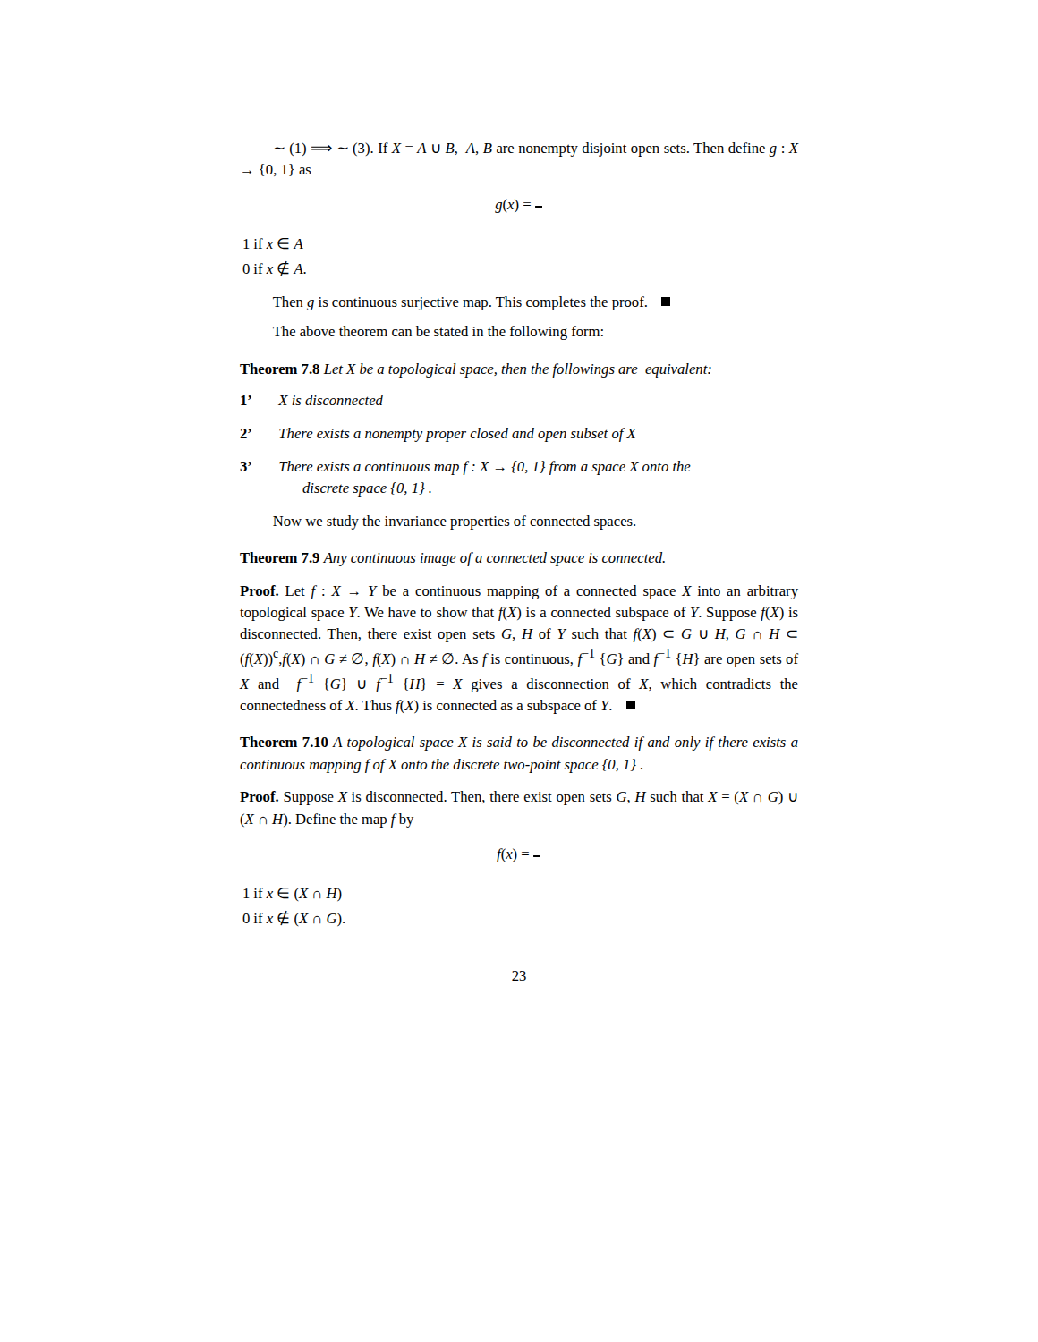∼ (1) ⟹ ∼ (3). If X = A ∪ B, A, B are nonempty disjoint open sets. Then define g : X → {0, 1} as
g(x) =
| 1 | if x ∈ A |
| 0 | if x ∉ A . |
Then g is continuous surjective map. This completes the proof.
The above theorem can be stated in the following form:
Theorem 7.8 Let X be a topological space, then the followings are equivalent:
1’X is disconnected
2’There exists a nonempty proper closed and open subset of X
3’There exists a continuous map f : X → {0, 1} from a space X onto the discrete space {0, 1} .
Now we study the invariance properties of connected spaces.
Theorem 7.9 Any continuous image of a connected space is connected.
Proof. Let f : X → Y be a continuous mapping of a connected space X into an arbitrary topological space Y. We have to show that f(X) is a connected subspace of Y. Suppose f(X) is disconnected. Then, there exist open sets G, H of Y such that f(X) ⊂ G ∪ H, G ∩ H ⊂ (f(X))c,f(X) ∩ G ≠ ∅, f(X) ∩ H ≠ ∅. As f is continuous, f−1 {G} and f−1 {H} are open sets of X and f−1 {G} ∪ f−1 {H} = X gives a disconnection of X, which contradicts the connectedness of X. Thus f(X) is connected as a subspace of Y.
Theorem 7.10 A topological space X is said to be disconnected if and only if there exists a continuous mapping f of X onto the discrete two-point space {0, 1} .
Proof. Suppose X is disconnected. Then, there exist open sets G, H such that X = (X ∩ G) ∪ (X ∩ H). Define the map f by
f(x) =
| 1 | if x ∈ ( X ∩ H ) |
| 0 | if x ∉ ( X ∩ G ). |
23